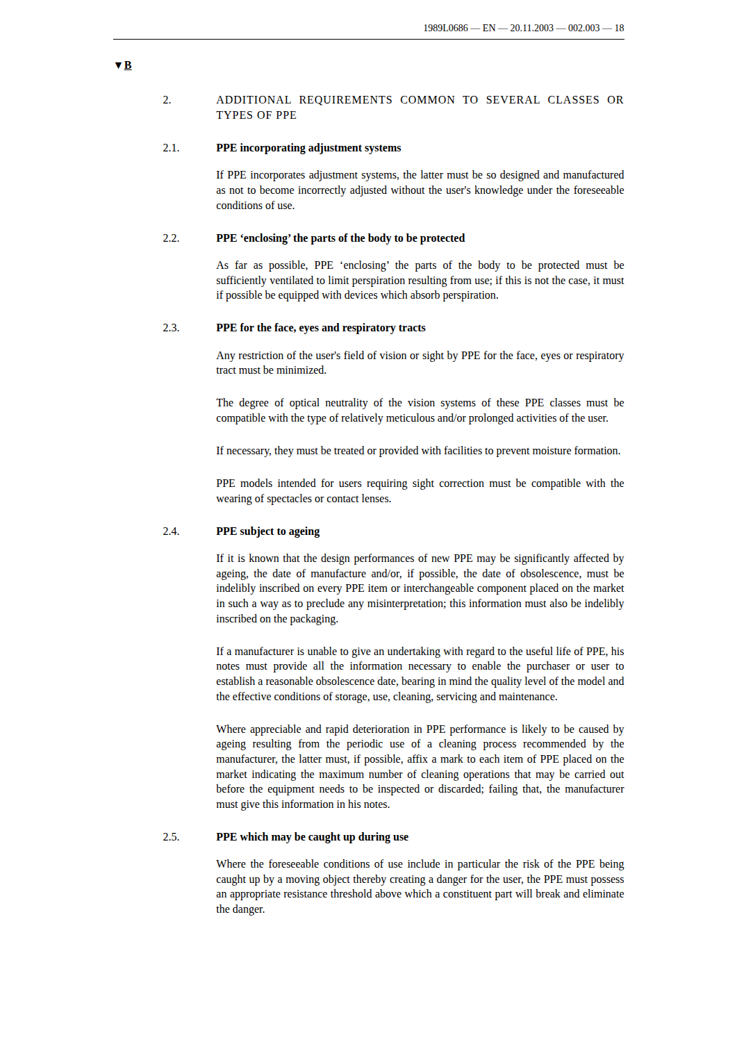1989L0686 — EN — 20.11.2003 — 002.003 — 18
▼B
2.
Additional requirements common to several classes or types of PPE
2.1.
PPE incorporating adjustment systems
If PPE incorporates adjustment systems, the latter must be so designed and manufactured as not to become incorrectly adjusted without the user's knowledge under the foreseeable conditions of use.
2.2.
PPE ‘enclosing’ the parts of the body to be protected
As far as possible, PPE ‘enclosing’ the parts of the body to be protected must be sufficiently ventilated to limit perspiration resulting from use; if this is not the case, it must if possible be equipped with devices which absorb perspiration.
2.3.
PPE for the face, eyes and respiratory tracts
Any restriction of the user's field of vision or sight by PPE for the face, eyes or respiratory tract must be minimized.
The degree of optical neutrality of the vision systems of these PPE classes must be compatible with the type of relatively meticulous and/or prolonged activities of the user.
If necessary, they must be treated or provided with facilities to prevent moisture formation.
PPE models intended for users requiring sight correction must be compatible with the wearing of spectacles or contact lenses.
2.4.
PPE subject to ageing
If it is known that the design performances of new PPE may be significantly affected by ageing, the date of manufacture and/or, if possible, the date of obsolescence, must be indelibly inscribed on every PPE item or interchangeable component placed on the market in such a way as to preclude any misinterpretation; this information must also be indelibly inscribed on the packaging.
If a manufacturer is unable to give an undertaking with regard to the useful life of PPE, his notes must provide all the information necessary to enable the purchaser or user to establish a reasonable obsolescence date, bearing in mind the quality level of the model and the effective conditions of storage, use, cleaning, servicing and maintenance.
Where appreciable and rapid deterioration in PPE performance is likely to be caused by ageing resulting from the periodic use of a cleaning process recommended by the manufacturer, the latter must, if possible, affix a mark to each item of PPE placed on the market indicating the maximum number of cleaning operations that may be carried out before the equipment needs to be inspected or discarded; failing that, the manufacturer must give this information in his notes.
2.5.
PPE which may be caught up during use
Where the foreseeable conditions of use include in particular the risk of the PPE being caught up by a moving object thereby creating a danger for the user, the PPE must possess an appropriate resistance threshold above which a constituent part will break and eliminate the danger.